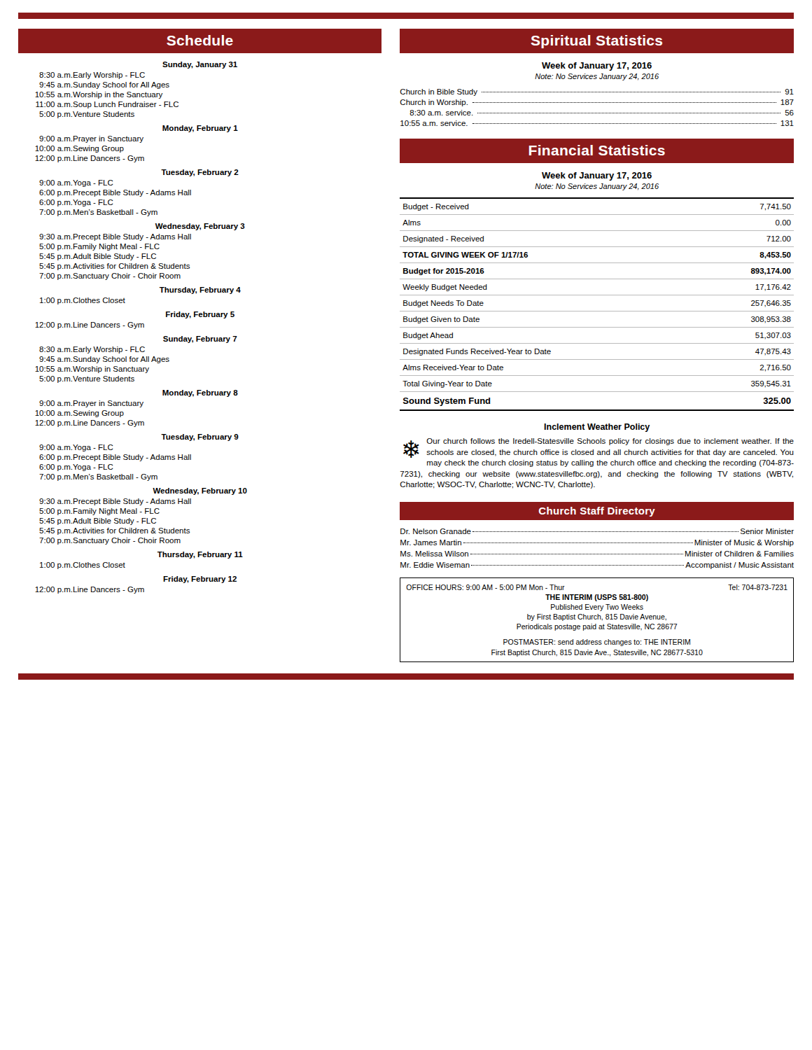Schedule
Sunday, January 31
| 8:30 a.m. | Early Worship - FLC |
| 9:45 a.m. | Sunday School for All Ages |
| 10:55 a.m. | Worship in the Sanctuary |
| 11:00 a.m. | Soup Lunch Fundraiser - FLC |
| 5:00 p.m. | Venture Students |
Monday, February 1
| 9:00 a.m. | Prayer in Sanctuary |
| 10:00 a.m. | Sewing Group |
| 12:00 p.m. | Line Dancers - Gym |
Tuesday, February 2
| 9:00 a.m. | Yoga - FLC |
| 6:00 p.m. | Precept Bible Study - Adams Hall |
| 6:00 p.m. | Yoga - FLC |
| 7:00 p.m. | Men’s Basketball - Gym |
Wednesday, February 3
| 9:30 a.m. | Precept Bible Study - Adams Hall |
| 5:00 p.m. | Family Night Meal - FLC |
| 5:45 p.m. | Adult Bible Study - FLC |
| 5:45 p.m. | Activities for Children & Students |
| 7:00 p.m. | Sanctuary Choir - Choir Room |
Thursday, February 4
| 1:00 p.m. | Clothes Closet |
Friday, February 5
| 12:00 p.m. | Line Dancers - Gym |
Sunday, February 7
| 8:30 a.m. | Early Worship - FLC |
| 9:45 a.m. | Sunday School for All Ages |
| 10:55 a.m. | Worship in Sanctuary |
| 5:00 p.m. | Venture Students |
Monday, February 8
| 9:00 a.m. | Prayer in Sanctuary |
| 10:00 a.m. | Sewing Group |
| 12:00 p.m. | Line Dancers - Gym |
Tuesday, February 9
| 9:00 a.m. | Yoga - FLC |
| 6:00 p.m. | Precept Bible Study - Adams Hall |
| 6:00 p.m. | Yoga - FLC |
| 7:00 p.m. | Men’s Basketball - Gym |
Wednesday, February 10
| 9:30 a.m. | Precept Bible Study - Adams Hall |
| 5:00 p.m. | Family Night Meal - FLC |
| 5:45 p.m. | Adult Bible Study - FLC |
| 5:45 p.m. | Activities for Children & Students |
| 7:00 p.m. | Sanctuary Choir - Choir Room |
Thursday, February 11
| 1:00 p.m. | Clothes Closet |
Friday, February 12
| 12:00 p.m. | Line Dancers - Gym |
Spiritual Statistics
Week of January 17, 2016
Note: No Services January 24, 2016
Church in Bible Study 91
Church in Worship. 187
8:30 a.m. service. 56
10:55 a.m. service. 131
Financial Statistics
Week of January 17, 2016
Note: No Services January 24, 2016
| Budget - Received | 7,741.50 |
| Alms | 0.00 |
| Designated - Received | 712.00 |
| TOTAL GIVING WEEK OF 1/17/16 | 8,453.50 |
| Budget for 2015-2016 | 893,174.00 |
| Weekly Budget Needed | 17,176.42 |
| Budget Needs To Date | 257,646.35 |
| Budget Given to Date | 308,953.38 |
| Budget Ahead | 51,307.03 |
| Designated Funds Received-Year to Date | 47,875.43 |
| Alms Received-Year to Date | 2,716.50 |
| Total Giving-Year to Date | 359,545.31 |
| Sound System Fund | 325.00 |
Inclement Weather Policy
❄Our church follows the Iredell-Statesville Schools policy for closings due to inclement weather. If the schools are closed, the church office is closed and all church activities for that day are canceled. You may check the church closing status by calling the church office and checking the recording (704-873-7231), checking our website (www.statesvillefbc.org), and checking the following TV stations (WBTV, Charlotte; WSOC-TV, Charlotte; WCNC-TV, Charlotte).
Church Staff Directory
Dr. Nelson Granade Senior Minister
Mr. James Martin Minister of Music & Worship
Ms. Melissa Wilson Minister of Children & Families
Mr. Eddie Wiseman Accompanist / Music Assistant
OFFICE HOURS: 9:00 AM - 5:00 PM Mon - Thur Tel: 704-873-7231
THE INTERIM (USPS 581-800)
Published Every Two Weeks
by First Baptist Church, 815 Davie Avenue,
Periodicals postage paid at Statesville, NC 28677
POSTMASTER: send address changes to: THE INTERIM
First Baptist Church, 815 Davie Ave., Statesville, NC 28677-5310